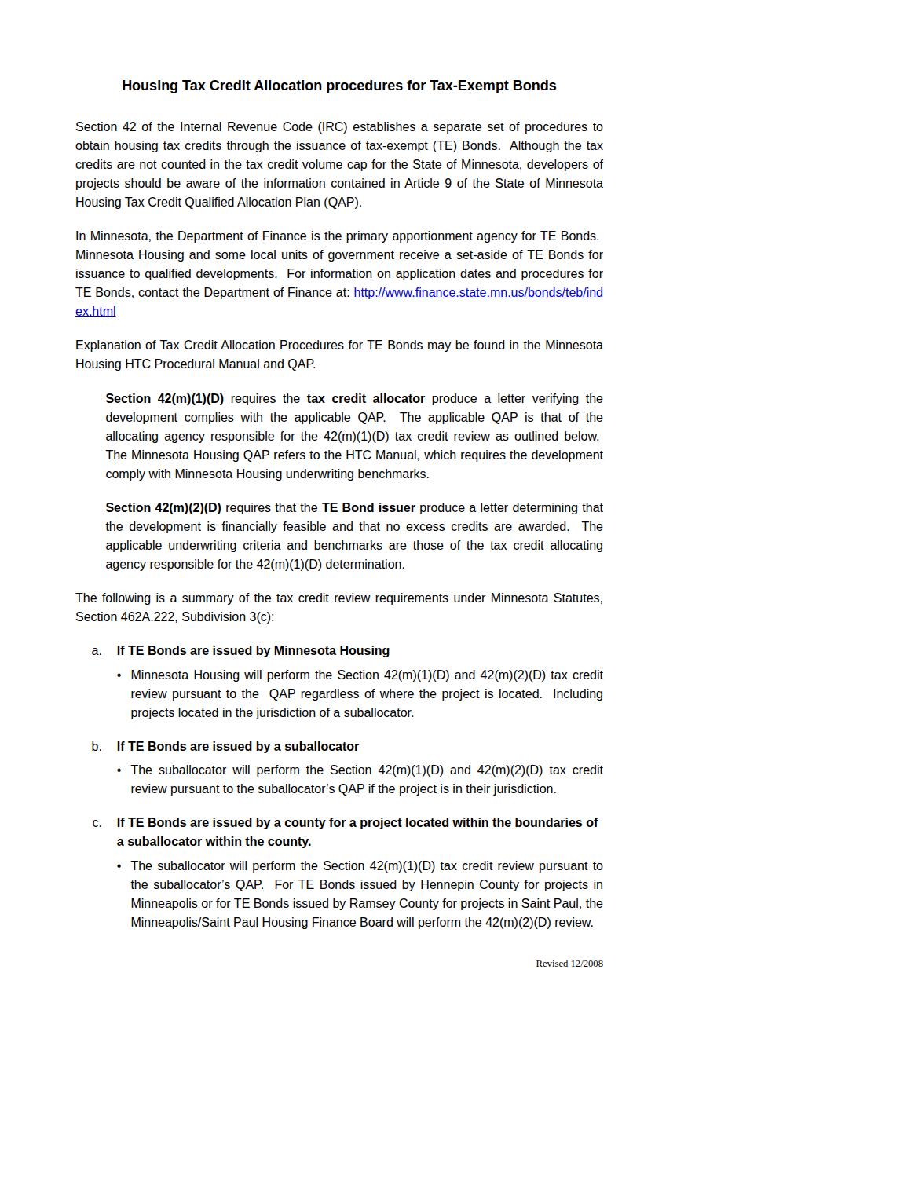Housing Tax Credit Allocation procedures for Tax-Exempt Bonds
Section 42 of the Internal Revenue Code (IRC) establishes a separate set of procedures to obtain housing tax credits through the issuance of tax-exempt (TE) Bonds. Although the tax credits are not counted in the tax credit volume cap for the State of Minnesota, developers of projects should be aware of the information contained in Article 9 of the State of Minnesota Housing Tax Credit Qualified Allocation Plan (QAP).
In Minnesota, the Department of Finance is the primary apportionment agency for TE Bonds. Minnesota Housing and some local units of government receive a set-aside of TE Bonds for issuance to qualified developments. For information on application dates and procedures for TE Bonds, contact the Department of Finance at: http://www.finance.state.mn.us/bonds/teb/index.html
Explanation of Tax Credit Allocation Procedures for TE Bonds may be found in the Minnesota Housing HTC Procedural Manual and QAP.
Section 42(m)(1)(D) requires the tax credit allocator produce a letter verifying the development complies with the applicable QAP. The applicable QAP is that of the allocating agency responsible for the 42(m)(1)(D) tax credit review as outlined below. The Minnesota Housing QAP refers to the HTC Manual, which requires the development comply with Minnesota Housing underwriting benchmarks.
Section 42(m)(2)(D) requires that the TE Bond issuer produce a letter determining that the development is financially feasible and that no excess credits are awarded. The applicable underwriting criteria and benchmarks are those of the tax credit allocating agency responsible for the 42(m)(1)(D) determination.
The following is a summary of the tax credit review requirements under Minnesota Statutes, Section 462A.222, Subdivision 3(c):
If TE Bonds are issued by Minnesota Housing
Minnesota Housing will perform the Section 42(m)(1)(D) and 42(m)(2)(D) tax credit review pursuant to the QAP regardless of where the project is located. Including projects located in the jurisdiction of a suballocator.
If TE Bonds are issued by a suballocator
The suballocator will perform the Section 42(m)(1)(D) and 42(m)(2)(D) tax credit review pursuant to the suballocator’s QAP if the project is in their jurisdiction.
If TE Bonds are issued by a county for a project located within the boundaries of a suballocator within the county.
The suballocator will perform the Section 42(m)(1)(D) tax credit review pursuant to the suballocator’s QAP. For TE Bonds issued by Hennepin County for projects in Minneapolis or for TE Bonds issued by Ramsey County for projects in Saint Paul, the Minneapolis/Saint Paul Housing Finance Board will perform the 42(m)(2)(D) review.
Revised 12/2008